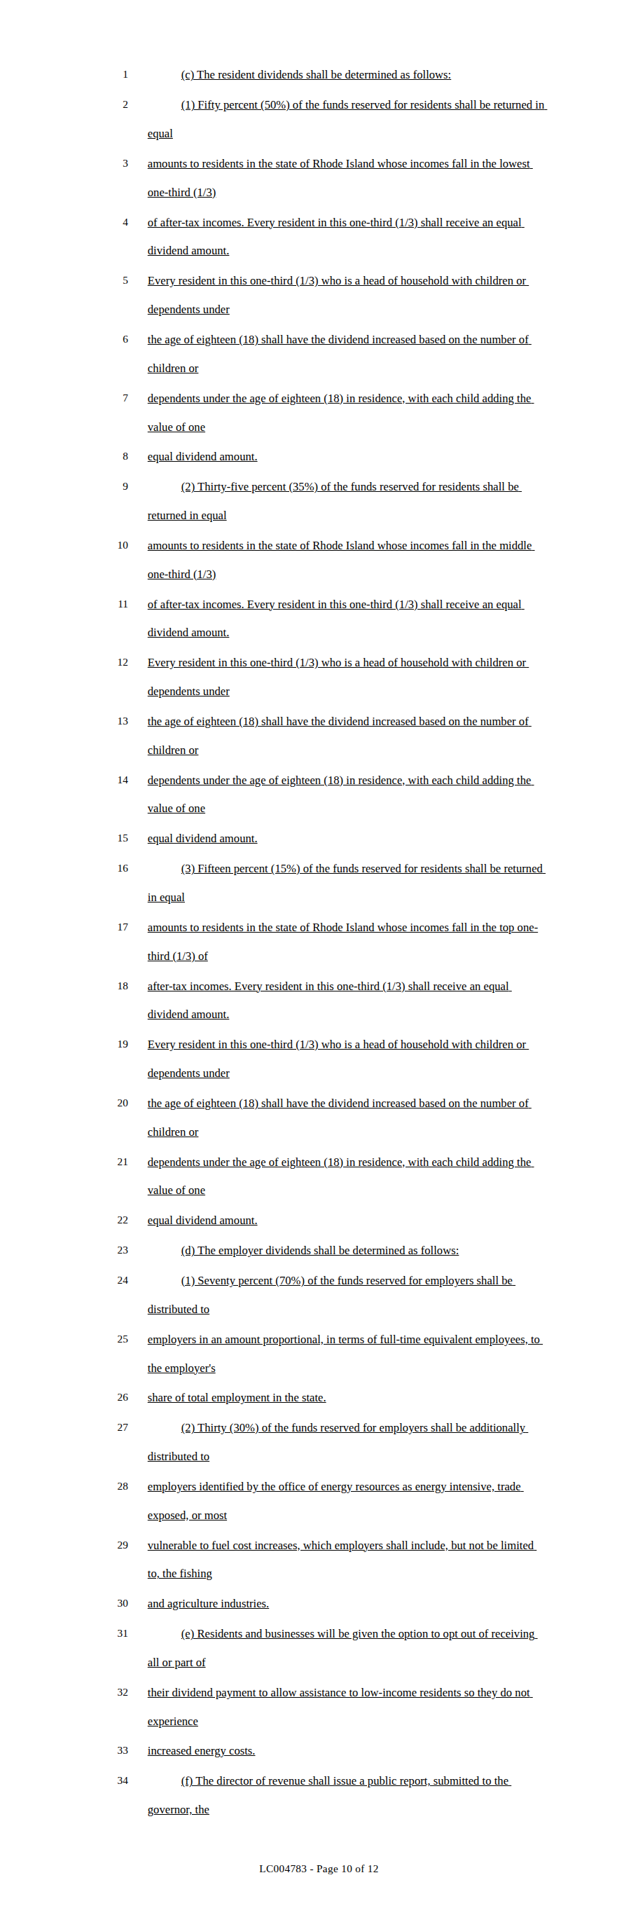| 1 | (c) The resident dividends shall be determined as follows: |
| 2 | (1) Fifty percent (50%) of the funds reserved for residents shall be returned in equal |
| 3 | amounts to residents in the state of Rhode Island whose incomes fall in the lowest one-third (1/3) |
| 4 | of after-tax incomes. Every resident in this one-third (1/3) shall receive an equal dividend amount. |
| 5 | Every resident in this one-third (1/3) who is a head of household with children or dependents under |
| 6 | the age of eighteen (18) shall have the dividend increased based on the number of children or |
| 7 | dependents under the age of eighteen (18) in residence, with each child adding the value of one |
| 8 | equal dividend amount. |
| 9 | (2) Thirty-five percent (35%) of the funds reserved for residents shall be returned in equal |
| 10 | amounts to residents in the state of Rhode Island whose incomes fall in the middle one-third (1/3) |
| 11 | of after-tax incomes. Every resident in this one-third (1/3) shall receive an equal dividend amount. |
| 12 | Every resident in this one-third (1/3) who is a head of household with children or dependents under |
| 13 | the age of eighteen (18) shall have the dividend increased based on the number of children or |
| 14 | dependents under the age of eighteen (18) in residence, with each child adding the value of one |
| 15 | equal dividend amount. |
| 16 | (3) Fifteen percent (15%) of the funds reserved for residents shall be returned in equal |
| 17 | amounts to residents in the state of Rhode Island whose incomes fall in the top one-third (1/3) of |
| 18 | after-tax incomes. Every resident in this one-third (1/3) shall receive an equal dividend amount. |
| 19 | Every resident in this one-third (1/3) who is a head of household with children or dependents under |
| 20 | the age of eighteen (18) shall have the dividend increased based on the number of children or |
| 21 | dependents under the age of eighteen (18) in residence, with each child adding the value of one |
| 22 | equal dividend amount. |
| 23 | (d) The employer dividends shall be determined as follows: |
| 24 | (1) Seventy percent (70%) of the funds reserved for employers shall be distributed to |
| 25 | employers in an amount proportional, in terms of full-time equivalent employees, to the employer's |
| 26 | share of total employment in the state. |
| 27 | (2) Thirty (30%) of the funds reserved for employers shall be additionally distributed to |
| 28 | employers identified by the office of energy resources as energy intensive, trade exposed, or most |
| 29 | vulnerable to fuel cost increases, which employers shall include, but not be limited to, the fishing |
| 30 | and agriculture industries. |
| 31 | (e) Residents and businesses will be given the option to opt out of receiving all or part of |
| 32 | their dividend payment to allow assistance to low-income residents so they do not experience |
| 33 | increased energy costs. |
| 34 | (f) The director of revenue shall issue a public report, submitted to the governor, the |
LC004783 - Page 10 of 12